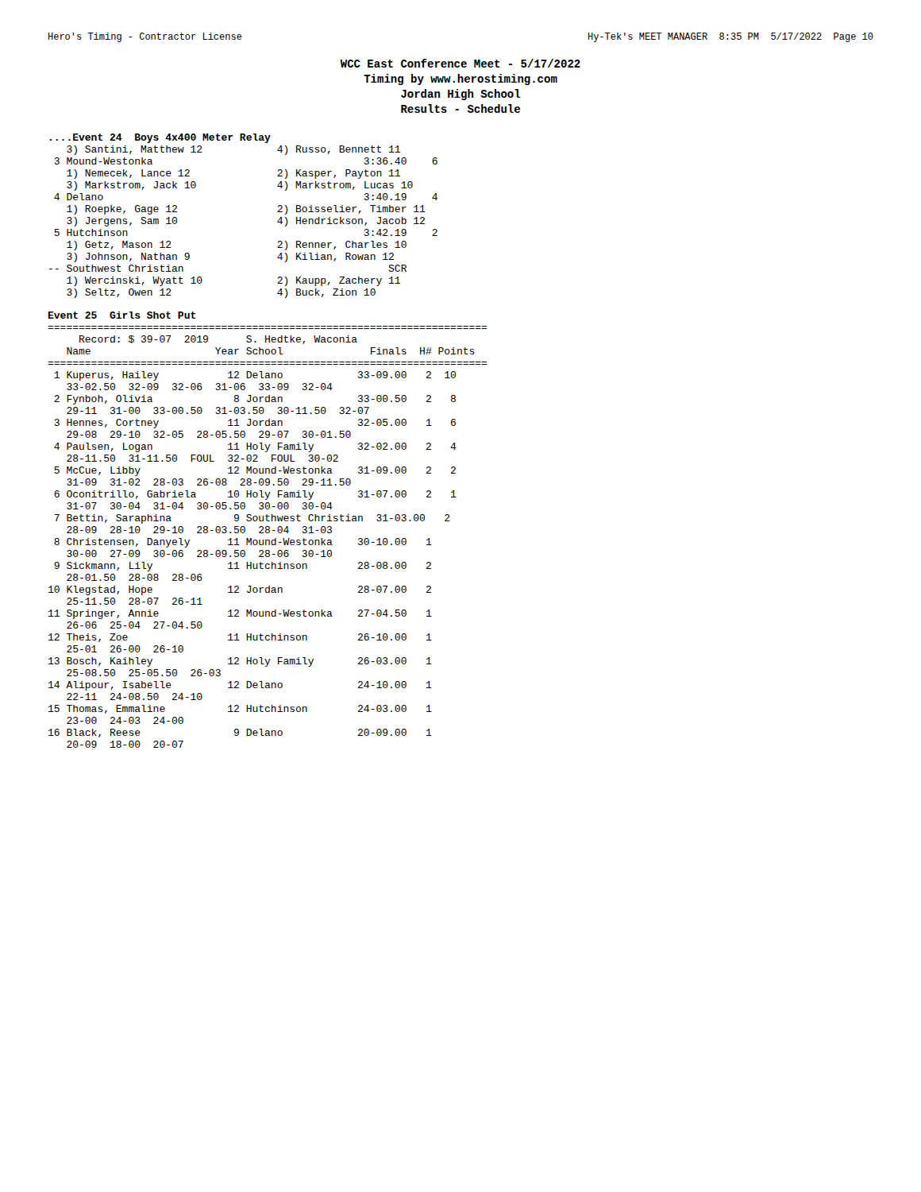Hero's Timing - Contractor License Hy-Tek's MEET MANAGER 8:35 PM 5/17/2022 Page 10
WCC East Conference Meet - 5/17/2022
Timing by www.herostiming.com
Jordan High School
Results - Schedule
....Event 24  Boys 4x400 Meter Relay
   3) Santini, Matthew 12            4) Russo, Bennett 11
 3 Mound-Westonka                                  3:36.40    6
   1) Nemecek, Lance 12              2) Kasper, Payton 11
   3) Markstrom, Jack 10             4) Markstrom, Lucas 10
 4 Delano                                          3:40.19    4
   1) Roepke, Gage 12                2) Boisselier, Timber 11
   3) Jergens, Sam 10                4) Hendrickson, Jacob 12
 5 Hutchinson                                      3:42.19    2
   1) Getz, Mason 12                 2) Renner, Charles 10
   3) Johnson, Nathan 9              4) Kilian, Rowan 12
-- Southwest Christian                                 SCR
   1) Wercinski, Wyatt 10            2) Kaupp, Zachery 11
   3) Seltz, Owen 12                 4) Buck, Zion 10
Event 25  Girls Shot Put
=======================================================================
     Record: $ 39-07  2019      S. Hedtke, Waconia
   Name                    Year School              Finals  H# Points
=======================================================================
 1 Kuperus, Hailey           12 Delano            33-09.00   2  10
   33-02.50  32-09  32-06  31-06  33-09  32-04
 2 Fynboh, Olivia             8 Jordan            33-00.50   2   8
   29-11  31-00  33-00.50  31-03.50  30-11.50  32-07
 3 Hennes, Cortney           11 Jordan            32-05.00   1   6
   29-08  29-10  32-05  28-05.50  29-07  30-01.50
 4 Paulsen, Logan            11 Holy Family       32-02.00   2   4
   28-11.50  31-11.50  FOUL  32-02  FOUL  30-02
 5 McCue, Libby              12 Mound-Westonka    31-09.00   2   2
   31-09  31-02  28-03  26-08  28-09.50  29-11.50
 6 Oconitrillo, Gabriela     10 Holy Family       31-07.00   2   1
   31-07  30-04  31-04  30-05.50  30-00  30-04
 7 Bettin, Saraphina          9 Southwest Christian  31-03.00   2
   28-09  28-10  29-10  28-03.50  28-04  31-03
 8 Christensen, Danyely      11 Mound-Westonka    30-10.00   1
   30-00  27-09  30-06  28-09.50  28-06  30-10
 9 Sickmann, Lily            11 Hutchinson        28-08.00   2
   28-01.50  28-08  28-06
10 Klegstad, Hope            12 Jordan            28-07.00   2
   25-11.50  28-07  26-11
11 Springer, Annie           12 Mound-Westonka    27-04.50   1
   26-06  25-04  27-04.50
12 Theis, Zoe                11 Hutchinson        26-10.00   1
   25-01  26-00  26-10
13 Bosch, Kaihley            12 Holy Family       26-03.00   1
   25-08.50  25-05.50  26-03
14 Alipour, Isabelle         12 Delano            24-10.00   1
   22-11  24-08.50  24-10
15 Thomas, Emmaline          12 Hutchinson        24-03.00   1
   23-00  24-03  24-00
16 Black, Reese               9 Delano            20-09.00   1
   20-09  18-00  20-07